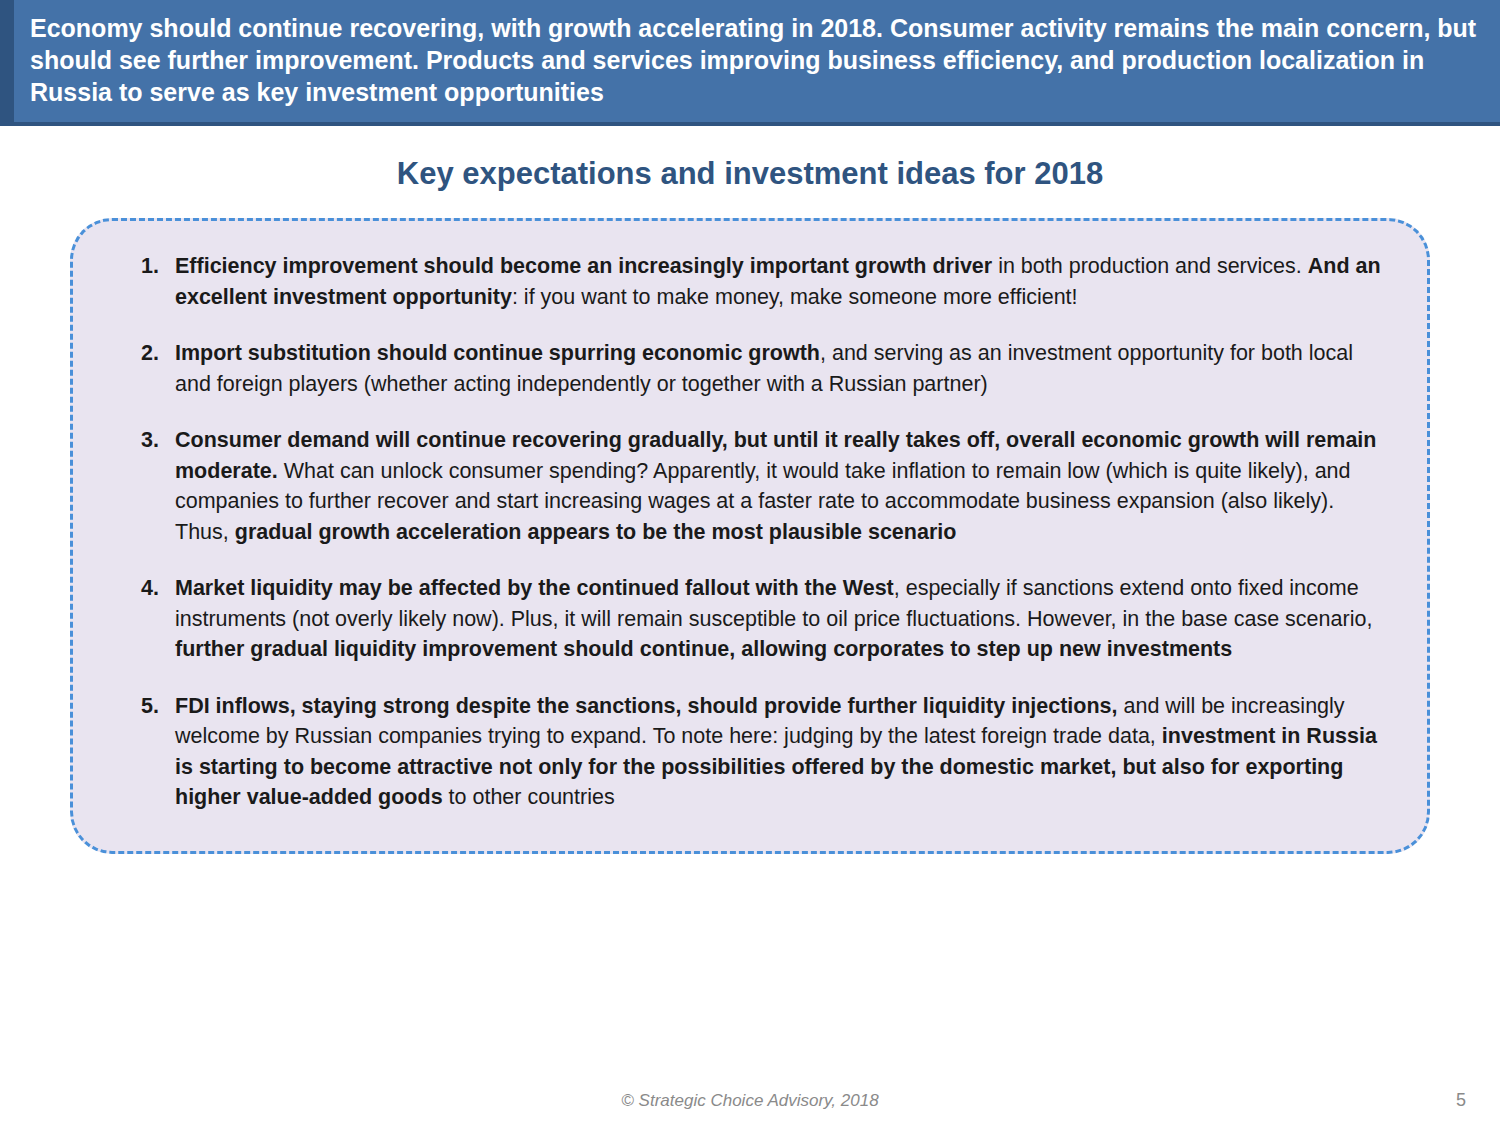Economy should continue recovering, with growth accelerating in 2018. Consumer activity remains the main concern, but should see further improvement. Products and services improving business efficiency, and production localization in Russia to serve as key investment opportunities
Key expectations and investment ideas for 2018
Efficiency improvement should become an increasingly important growth driver in both production and services. And an excellent investment opportunity: if you want to make money, make someone more efficient!
Import substitution should continue spurring economic growth, and serving as an investment opportunity for both local and foreign players (whether acting independently or together with a Russian partner)
Consumer demand will continue recovering gradually, but until it really takes off, overall economic growth will remain moderate. What can unlock consumer spending? Apparently, it would take inflation to remain low (which is quite likely), and companies to further recover and start increasing wages at a faster rate to accommodate business expansion (also likely). Thus, gradual growth acceleration appears to be the most plausible scenario
Market liquidity may be affected by the continued fallout with the West, especially if sanctions extend onto fixed income instruments (not overly likely now). Plus, it will remain susceptible to oil price fluctuations. However, in the base case scenario, further gradual liquidity improvement should continue, allowing corporates to step up new investments
FDI inflows, staying strong despite the sanctions, should provide further liquidity injections, and will be increasingly welcome by Russian companies trying to expand. To note here: judging by the latest foreign trade data, investment in Russia is starting to become attractive not only for the possibilities offered by the domestic market, but also for exporting higher value-added goods to other countries
© Strategic Choice Advisory, 2018
5